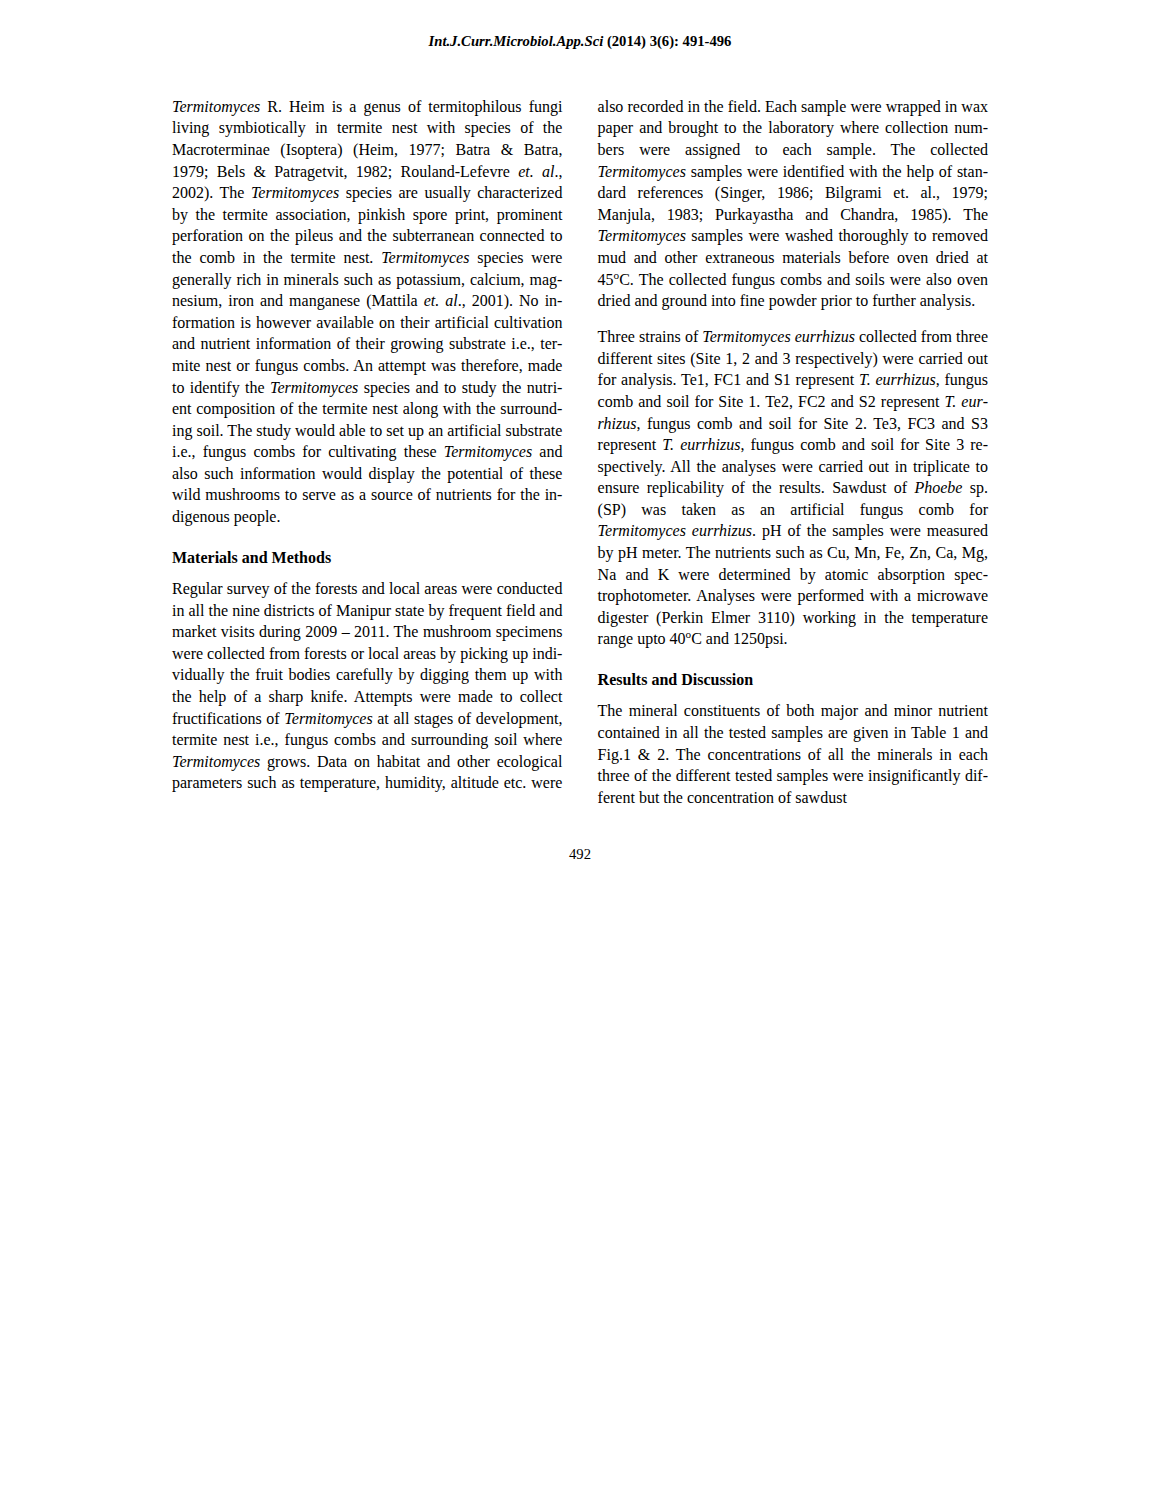Int.J.Curr.Microbiol.App.Sci (2014) 3(6): 491-496
Termitomyces R. Heim is a genus of termitophilous fungi living symbiotically in termite nest with species of the Macroterminae (Isoptera) (Heim, 1977; Batra & Batra, 1979; Bels & Patragetvit, 1982; Rouland-Lefevre et. al., 2002). The Termitomyces species are usually characterized by the termite association, pinkish spore print, prominent perforation on the pileus and the subterranean connected to the comb in the termite nest. Termitomyces species were generally rich in minerals such as potassium, calcium, magnesium, iron and manganese (Mattila et. al., 2001). No information is however available on their artificial cultivation and nutrient information of their growing substrate i.e., termite nest or fungus combs. An attempt was therefore, made to identify the Termitomyces species and to study the nutrient composition of the termite nest along with the surrounding soil. The study would able to set up an artificial substrate i.e., fungus combs for cultivating these Termitomyces and also such information would display the potential of these wild mushrooms to serve as a source of nutrients for the indigenous people.
Materials and Methods
Regular survey of the forests and local areas were conducted in all the nine districts of Manipur state by frequent field and market visits during 2009 – 2011. The mushroom specimens were collected from forests or local areas by picking up individually the fruit bodies carefully by digging them up with the help of a sharp knife. Attempts were made to collect fructifications of Termitomyces at all stages of development, termite nest i.e., fungus combs and surrounding soil where Termitomyces grows. Data on habitat and other ecological parameters such as temperature, humidity, altitude etc. were also recorded in the field. Each sample were wrapped in wax paper and brought to the laboratory where collection numbers were assigned to each sample. The collected Termitomyces samples were identified with the help of standard references (Singer, 1986; Bilgrami et. al., 1979; Manjula, 1983; Purkayastha and Chandra, 1985). The Termitomyces samples were washed thoroughly to removed mud and other extraneous materials before oven dried at 45oC. The collected fungus combs and soils were also oven dried and ground into fine powder prior to further analysis.
Three strains of Termitomyces eurrhizus collected from three different sites (Site 1, 2 and 3 respectively) were carried out for analysis. Te1, FC1 and S1 represent T. eurrhizus, fungus comb and soil for Site 1. Te2, FC2 and S2 represent T. eurrhizus, fungus comb and soil for Site 2. Te3, FC3 and S3 represent T. eurrhizus, fungus comb and soil for Site 3 respectively. All the analyses were carried out in triplicate to ensure replicability of the results. Sawdust of Phoebe sp. (SP) was taken as an artificial fungus comb for Termitomyces eurrhizus. pH of the samples were measured by pH meter. The nutrients such as Cu, Mn, Fe, Zn, Ca, Mg, Na and K were determined by atomic absorption spectrophotometer. Analyses were performed with a microwave digester (Perkin Elmer 3110) working in the temperature range upto 40oC and 1250psi.
Results and Discussion
The mineral constituents of both major and minor nutrient contained in all the tested samples are given in Table 1 and Fig.1 & 2. The concentrations of all the minerals in each three of the different tested samples were insignificantly different but the concentration of sawdust
492